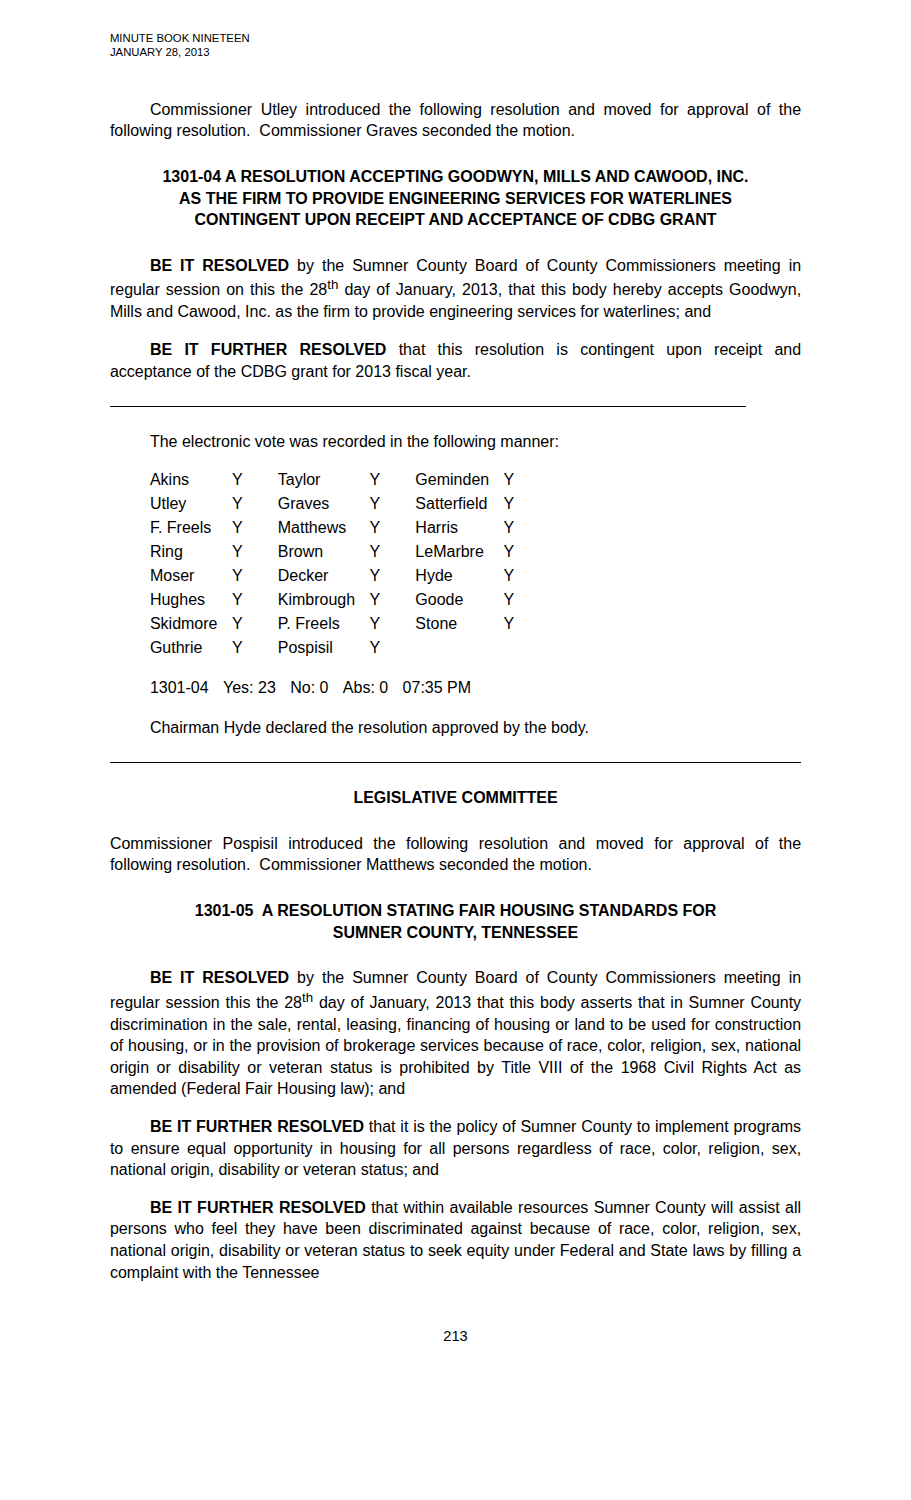MINUTE BOOK NINETEEN
JANUARY 28, 2013
Commissioner Utley introduced the following resolution and moved for approval of the following resolution. Commissioner Graves seconded the motion.
1301-04 A RESOLUTION ACCEPTING GOODWYN, MILLS AND CAWOOD, INC. AS THE FIRM TO PROVIDE ENGINEERING SERVICES FOR WATERLINES CONTINGENT UPON RECEIPT AND ACCEPTANCE OF CDBG GRANT
BE IT RESOLVED by the Sumner County Board of County Commissioners meeting in regular session on this the 28th day of January, 2013, that this body hereby accepts Goodwyn, Mills and Cawood, Inc. as the firm to provide engineering services for waterlines; and
BE IT FURTHER RESOLVED that this resolution is contingent upon receipt and acceptance of the CDBG grant for 2013 fiscal year.
The electronic vote was recorded in the following manner:
| Akins | Y | Taylor | Y | Geminden | Y |
| Utley | Y | Graves | Y | Satterfield | Y |
| F. Freels | Y | Matthews | Y | Harris | Y |
| Ring | Y | Brown | Y | LeMarbre | Y |
| Moser | Y | Decker | Y | Hyde | Y |
| Hughes | Y | Kimbrough | Y | Goode | Y |
| Skidmore | Y | P. Freels | Y | Stone | Y |
| Guthrie | Y | Pospisil | Y | | |
| 1301-04 | Yes: 23 | No: 0 | Abs: 0 | 07:35 PM |
Chairman Hyde declared the resolution approved by the body.
LEGISLATIVE COMMITTEE
Commissioner Pospisil introduced the following resolution and moved for approval of the following resolution. Commissioner Matthews seconded the motion.
1301-05 A RESOLUTION STATING FAIR HOUSING STANDARDS FOR SUMNER COUNTY, TENNESSEE
BE IT RESOLVED by the Sumner County Board of County Commissioners meeting in regular session this the 28th day of January, 2013 that this body asserts that in Sumner County discrimination in the sale, rental, leasing, financing of housing or land to be used for construction of housing, or in the provision of brokerage services because of race, color, religion, sex, national origin or disability or veteran status is prohibited by Title VIII of the 1968 Civil Rights Act as amended (Federal Fair Housing law); and
BE IT FURTHER RESOLVED that it is the policy of Sumner County to implement programs to ensure equal opportunity in housing for all persons regardless of race, color, religion, sex, national origin, disability or veteran status; and
BE IT FURTHER RESOLVED that within available resources Sumner County will assist all persons who feel they have been discriminated against because of race, color, religion, sex, national origin, disability or veteran status to seek equity under Federal and State laws by filling a complaint with the Tennessee
213